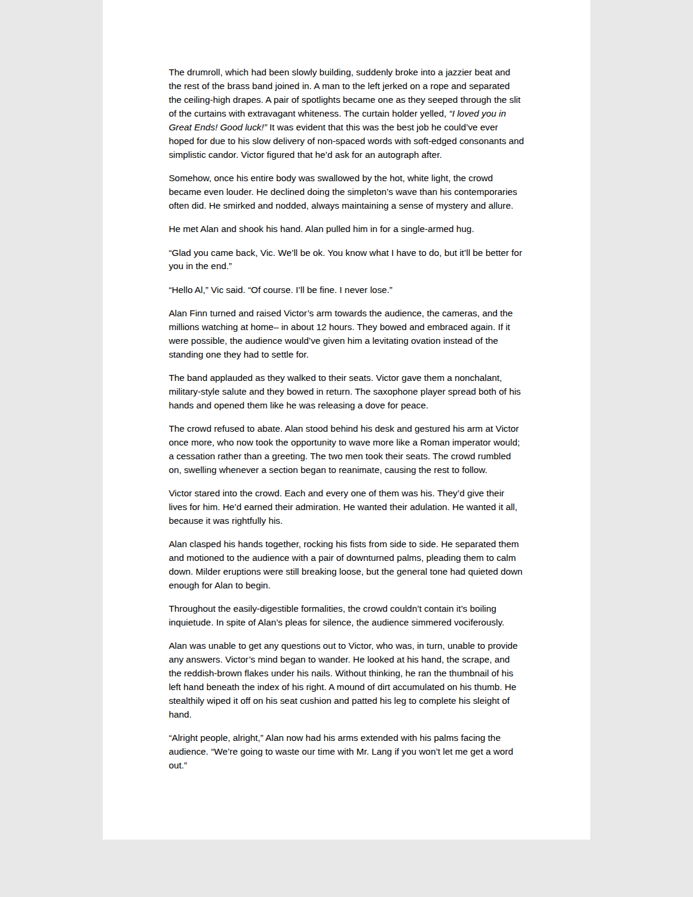The drumroll, which had been slowly building, suddenly broke into a jazzier beat and the rest of the brass band joined in. A man to the left jerked on a rope and separated the ceiling-high drapes. A pair of spotlights became one as they seeped through the slit of the curtains with extravagant whiteness. The curtain holder yelled, “I loved you in Great Ends! Good luck!” It was evident that this was the best job he could’ve ever hoped for due to his slow delivery of non-spaced words with soft-edged consonants and simplistic candor. Victor figured that he’d ask for an autograph after.
Somehow, once his entire body was swallowed by the hot, white light, the crowd became even louder. He declined doing the simpleton’s wave than his contemporaries often did. He smirked and nodded, always maintaining a sense of mystery and allure.
He met Alan and shook his hand. Alan pulled him in for a single-armed hug.
“Glad you came back, Vic. We’ll be ok. You know what I have to do, but it’ll be better for you in the end.”
“Hello Al,” Vic said. “Of course. I’ll be fine. I never lose.”
Alan Finn turned and raised Victor’s arm towards the audience, the cameras, and the millions watching at home– in about 12 hours. They bowed and embraced again. If it were possible, the audience would’ve given him a levitating ovation instead of the standing one they had to settle for.
The band applauded as they walked to their seats. Victor gave them a nonchalant, military-style salute and they bowed in return. The saxophone player spread both of his hands and opened them like he was releasing a dove for peace.
The crowd refused to abate. Alan stood behind his desk and gestured his arm at Victor once more, who now took the opportunity to wave more like a Roman imperator would; a cessation rather than a greeting. The two men took their seats. The crowd rumbled on, swelling whenever a section began to reanimate, causing the rest to follow.
Victor stared into the crowd. Each and every one of them was his. They’d give their lives for him. He’d earned their admiration. He wanted their adulation. He wanted it all, because it was rightfully his.
Alan clasped his hands together, rocking his fists from side to side. He separated them and motioned to the audience with a pair of downturned palms, pleading them to calm down. Milder eruptions were still breaking loose, but the general tone had quieted down enough for Alan to begin.
Throughout the easily-digestible formalities, the crowd couldn’t contain it’s boiling inquietude. In spite of Alan’s pleas for silence, the audience simmered vociferously.
Alan was unable to get any questions out to Victor, who was, in turn, unable to provide any answers. Victor’s mind began to wander. He looked at his hand, the scrape, and the reddish-brown flakes under his nails. Without thinking, he ran the thumbnail of his left hand beneath the index of his right. A mound of dirt accumulated on his thumb. He stealthily wiped it off on his seat cushion and patted his leg to complete his sleight of hand.
“Alright people, alright,” Alan now had his arms extended with his palms facing the audience. “We’re going to waste our time with Mr. Lang if you won’t let me get a word out.”